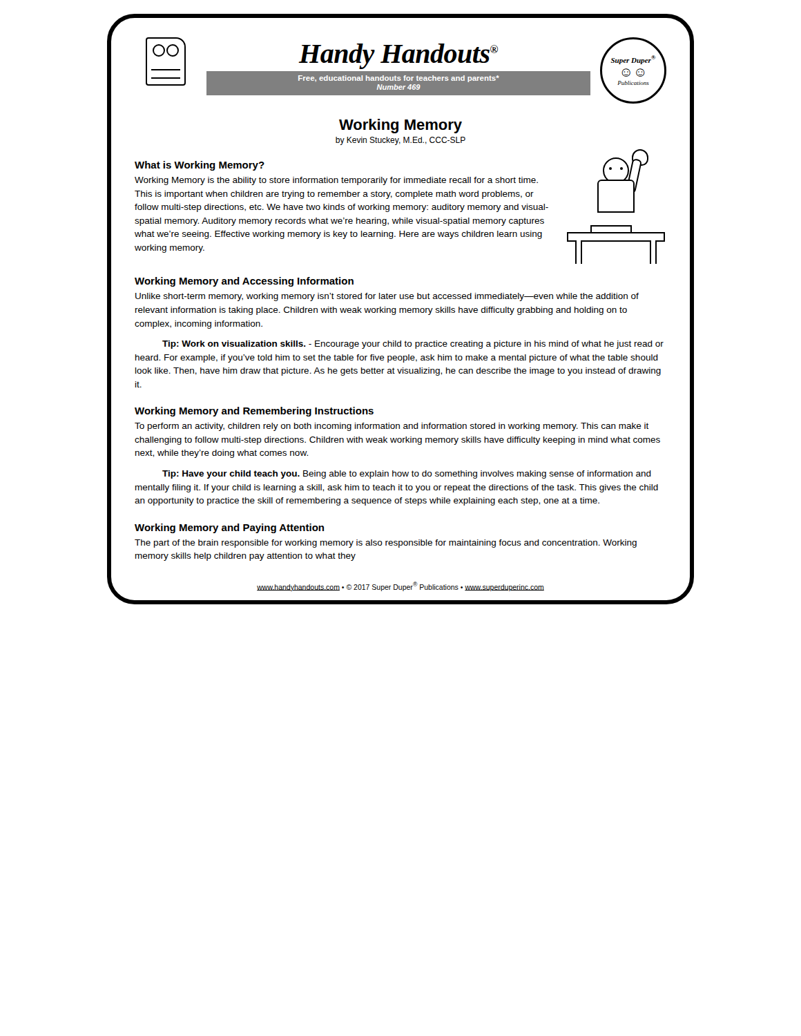Handy Handouts®
Free, educational handouts for teachers and parents* Number 469
Super Duper® ☺☺ Publications
Working Memory
by Kevin Stuckey, M.Ed., CCC-SLP
What is Working Memory?
Working Memory is the ability to store information temporarily for immediate recall for a short time. This is important when children are trying to remember a story, complete math word problems, or follow multi-step directions, etc. We have two kinds of working memory: auditory memory and visual-spatial memory. Auditory memory records what we’re hearing, while visual-spatial memory captures what we’re seeing. Effective working memory is key to learning. Here are ways children learn using working memory.
Working Memory and Accessing Information
Unlike short-term memory, working memory isn’t stored for later use but accessed immediately—even while the addition of relevant information is taking place. Children with weak working memory skills have difficulty grabbing and holding on to complex, incoming information.
Tip: Work on visualization skills. - Encourage your child to practice creating a picture in his mind of what he just read or heard. For example, if you’ve told him to set the table for five people, ask him to make a mental picture of what the table should look like. Then, have him draw that picture. As he gets better at visualizing, he can describe the image to you instead of drawing it.
Working Memory and Remembering Instructions
To perform an activity, children rely on both incoming information and information stored in working memory. This can make it challenging to follow multi-step directions. Children with weak working memory skills have difficulty keeping in mind what comes next, while they’re doing what comes now.
Tip: Have your child teach you. Being able to explain how to do something involves making sense of information and mentally filing it. If your child is learning a skill, ask him to teach it to you or repeat the directions of the task. This gives the child an opportunity to practice the skill of remembering a sequence of steps while explaining each step, one at a time.
Working Memory and Paying Attention
The part of the brain responsible for working memory is also responsible for maintaining focus and concentration. Working memory skills help children pay attention to what they
www.handyhandouts.com • © 2017 Super Duper® Publications • www.superduperinc.com